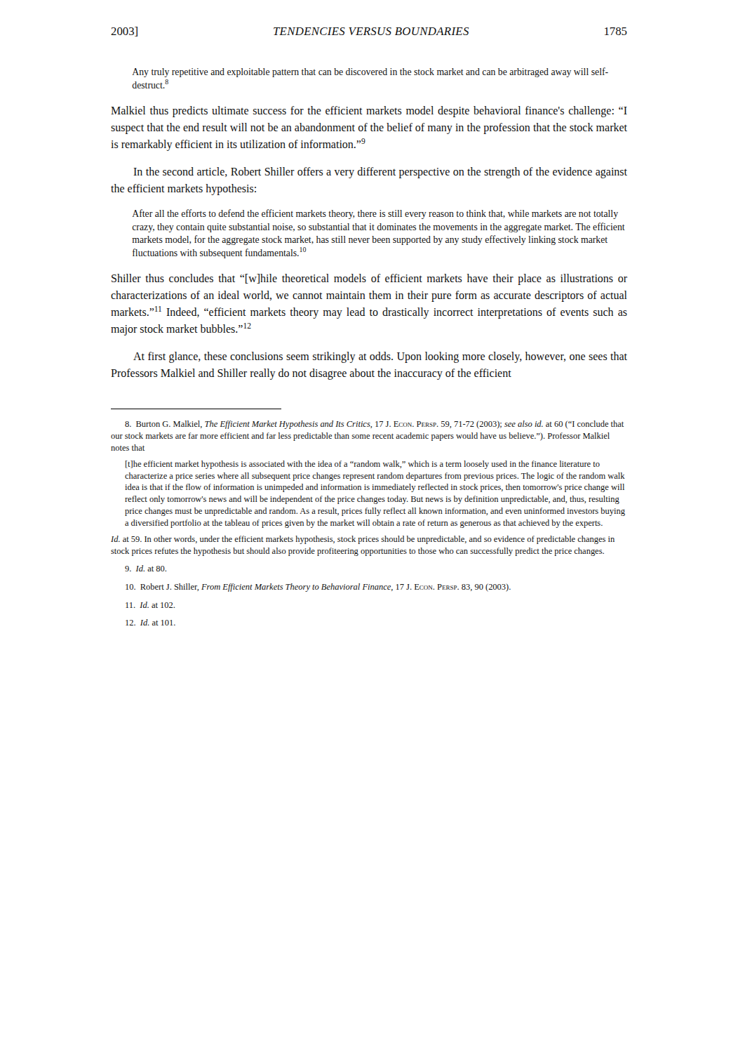2003] Tendencies Versus Boundaries 1785
Any truly repetitive and exploitable pattern that can be discovered in the stock market and can be arbitraged away will self-destruct.8
Malkiel thus predicts ultimate success for the efficient markets model despite behavioral finance's challenge: “I suspect that the end result will not be an abandonment of the belief of many in the profession that the stock market is remarkably efficient in its utilization of information.”9
In the second article, Robert Shiller offers a very different perspective on the strength of the evidence against the efficient markets hypothesis:
After all the efforts to defend the efficient markets theory, there is still every reason to think that, while markets are not totally crazy, they contain quite substantial noise, so substantial that it dominates the movements in the aggregate market. The efficient markets model, for the aggregate stock market, has still never been supported by any study effectively linking stock market fluctuations with subsequent fundamentals.10
Shiller thus concludes that “[w]hile theoretical models of efficient markets have their place as illustrations or characterizations of an ideal world, we cannot maintain them in their pure form as accurate descriptors of actual markets.”11 Indeed, “efficient markets theory may lead to drastically incorrect interpretations of events such as major stock market bubbles.”12
At first glance, these conclusions seem strikingly at odds. Upon looking more closely, however, one sees that Professors Malkiel and Shiller really do not disagree about the inaccuracy of the efficient
Burton G. Malkiel, The Efficient Market Hypothesis and Its Critics, 17 J. Econ. Persp. 59, 71-72 (2003); see also id. at 60 (“I conclude that our stock markets are far more efficient and far less predictable than some recent academic papers would have us believe.”). Professor Malkiel notes that
[t]he efficient market hypothesis is associated with the idea of a “random walk,” which is a term loosely used in the finance literature to characterize a price series where all subsequent price changes represent random departures from previous prices. The logic of the random walk idea is that if the flow of information is unimpeded and information is immediately reflected in stock prices, then tomorrow's price change will reflect only tomorrow's news and will be independent of the price changes today. But news is by definition unpredictable, and, thus, resulting price changes must be unpredictable and random. As a result, prices fully reflect all known information, and even uninformed investors buying a diversified portfolio at the tableau of prices given by the market will obtain a rate of return as generous as that achieved by the experts.
Id. at 59. In other words, under the efficient markets hypothesis, stock prices should be unpredictable, and so evidence of predictable changes in stock prices refutes the hypothesis but should also provide profiteering opportunities to those who can successfully predict the price changes.
Id. at 80.
Robert J. Shiller, From Efficient Markets Theory to Behavioral Finance, 17 J. Econ. Persp. 83, 90 (2003).
Id. at 102.
Id. at 101.